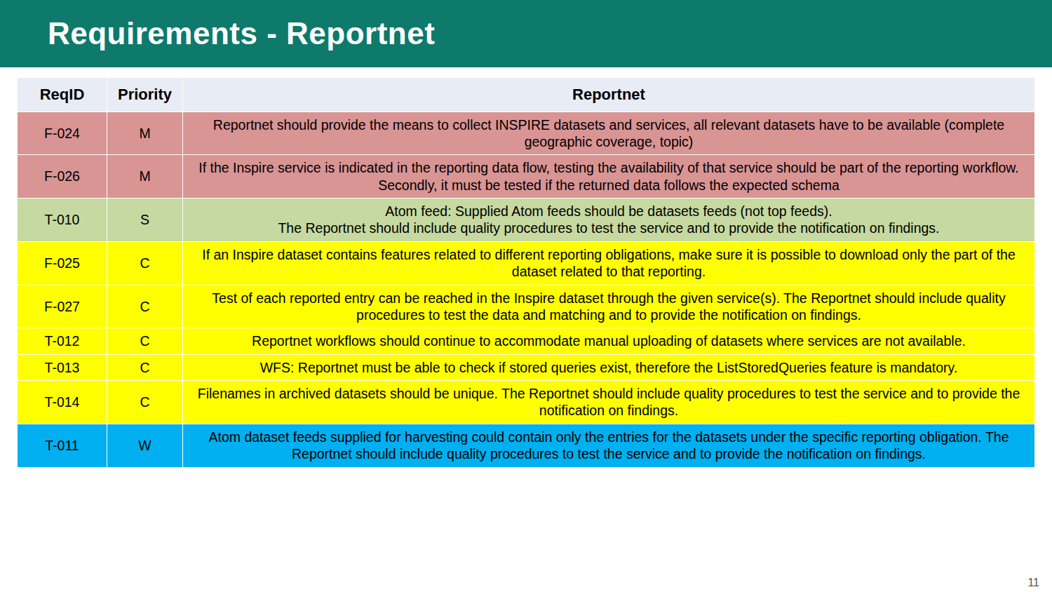Requirements - Reportnet
| ReqID | Priority | Reportnet |
| --- | --- | --- |
| F-024 | M | Reportnet should provide the means to collect INSPIRE datasets and services, all relevant datasets have to be available (complete geographic coverage, topic) |
| F-026 | M | If the Inspire service is indicated in the reporting data flow, testing the availability of that service should be part of the reporting workflow. Secondly, it must be tested if the returned data follows the expected schema |
| T-010 | S | Atom feed: Supplied Atom feeds should be datasets feeds (not top feeds). The Reportnet should include quality procedures to test the service and to provide the notification on findings. |
| F-025 | C | If an Inspire dataset contains features related to different reporting obligations, make sure it is possible to download only the part of the dataset related to that reporting. |
| F-027 | C | Test of each reported entry can be reached in the Inspire dataset through the given service(s). The Reportnet should include quality procedures to test the data and matching and to provide the notification on findings. |
| T-012 | C | Reportnet workflows should continue to accommodate manual uploading of datasets where services are not available. |
| T-013 | C | WFS: Reportnet must be able to check if stored queries exist, therefore the ListStoredQueries feature is mandatory. |
| T-014 | C | Filenames in archived datasets should be unique. The Reportnet should include quality procedures to test the service and to provide the notification on findings. |
| T-011 | W | Atom dataset feeds supplied for harvesting could contain only the entries for the datasets under the specific reporting obligation. The Reportnet should include quality procedures to test the service and to provide the notification on findings. |
11